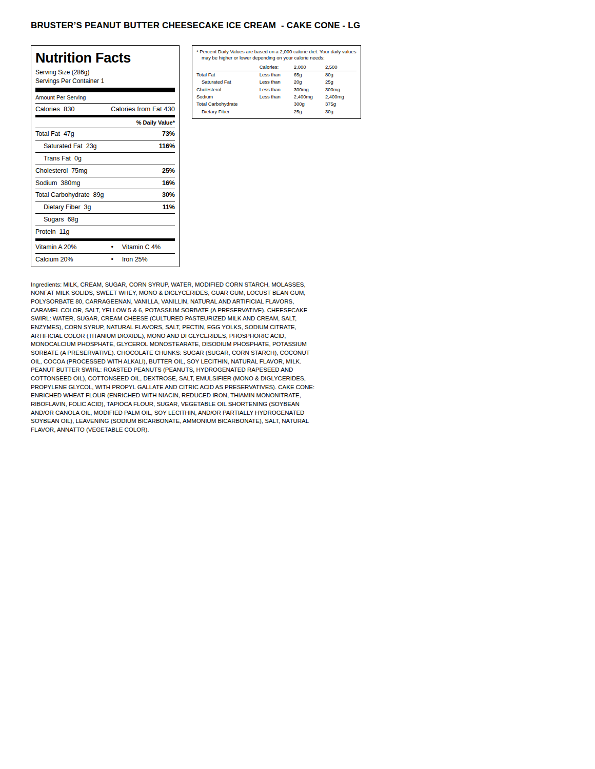BRUSTER’S PEANUT BUTTER CHEESECAKE ICE CREAM - CAKE CONE - LG
Nutrition Facts
Serving Size (286g)
Servings Per Container 1
Amount Per Serving
Calories 830 Calories from Fat 430
% Daily Value*
Total Fat 47g 73%
Saturated Fat 23g 116%
Trans Fat 0g
Cholesterol 75mg 25%
Sodium 380mg 16%
Total Carbohydrate 89g 30%
Dietary Fiber 3g 11%
Sugars 68g
Protein 11g
Vitamin A 20% • Vitamin C 4%
Calcium 20% • Iron 25%
* Percent Daily Values are based on a 2,000 calorie diet. Your daily values may be higher or lower depending on your calorie needs:
| | Calories: | 2,000 | 2,500 |
| --- | --- | --- | --- |
| Total Fat | Less than | 65g | 80g |
| Saturated Fat | Less than | 20g | 25g |
| Cholesterol | Less than | 300mg | 300mg |
| Sodium | Less than | 2,400mg | 2,400mg |
| Total Carbohydrate | | 300g | 375g |
| Dietary Fiber | | 25g | 30g |
Ingredients: MILK, CREAM, SUGAR, CORN SYRUP, WATER, MODIFIED CORN STARCH, MOLASSES, NONFAT MILK SOLIDS, SWEET WHEY, MONO & DIGLYCERIDES, GUAR GUM, LOCUST BEAN GUM, POLYSORBATE 80, CARRAGEENAN, VANILLA, VANILLIN, NATURAL AND ARTIFICIAL FLAVORS, CARAMEL COLOR, SALT, YELLOW 5 & 6, POTASSIUM SORBATE (A PRESERVATIVE). CHEESECAKE SWIRL: WATER, SUGAR, CREAM CHEESE (CULTURED PASTEURIZED MILK AND CREAM, SALT, ENZYMES), CORN SYRUP, NATURAL FLAVORS, SALT, PECTIN, EGG YOLKS, SODIUM CITRATE, ARTIFICIAL COLOR (TITANIUM DIOXIDE), MONO AND DI GLYCERIDES, PHOSPHORIC ACID, MONOCALCIUM PHOSPHATE, GLYCEROL MONOSTEARATE, DISODIUM PHOSPHATE, POTASSIUM SORBATE (A PRESERVATIVE). CHOCOLATE CHUNKS: SUGAR (SUGAR, CORN STARCH), COCONUT OIL, COCOA (PROCESSED WITH ALKALI), BUTTER OIL, SOY LECITHIN, NATURAL FLAVOR, MILK. PEANUT BUTTER SWIRL: ROASTED PEANUTS (PEANUTS, HYDROGENATED RAPESEED AND COTTONSEED OIL), COTTONSEED OIL, DEXTROSE, SALT, EMULSIFIER (MONO & DIGLYCERIDES, PROPYLENE GLYCOL, WITH PROPYL GALLATE AND CITRIC ACID AS PRESERVATIVES). CAKE CONE: ENRICHED WHEAT FLOUR (ENRICHED WITH NIACIN, REDUCED IRON, THIAMIN MONONITRATE, RIBOFLAVIN, FOLIC ACID), TAPIOCA FLOUR, SUGAR, VEGETABLE OIL SHORTENING (SOYBEAN AND/OR CANOLA OIL, MODIFIED PALM OIL, SOY LECITHIN, AND/OR PARTIALLY HYDROGENATED SOYBEAN OIL), LEAVENING (SODIUM BICARBONATE, AMMONIUM BICARBONATE), SALT, NATURAL FLAVOR, ANNATTO (VEGETABLE COLOR).